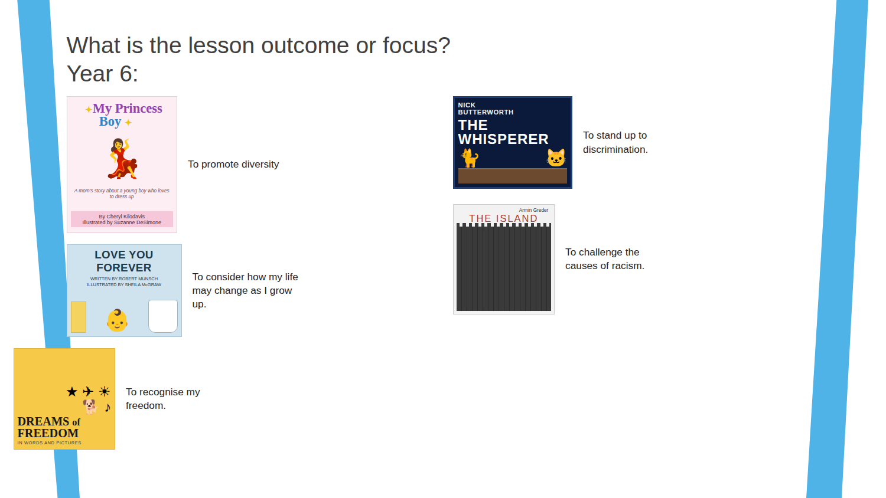What is the lesson outcome or focus? Year 6:
✦My Princess Boy ✦
💃
A mom's story about a young boy who loves to dress up
By Cheryl Kilodavis
Illustrated by Suzanne DeSimone
To promote diversity
LOVE YOU FOREVER
WRITTEN BY ROBERT MUNSCH
ILLUSTRATED BY SHEILA McGRAW
👶
To consider how my life may change as I grow up.
★ ✈ ☀
🐕 ♪
DREAMS of
FREEDOM
IN WORDS AND PICTURES
To recognise my freedom.
NICK
BUTTERWORTH
THE
WHISPERER
🐈 🐱
To stand up to discrimination.
Armin Greder
THE ISLAND
To challenge the causes of racism.